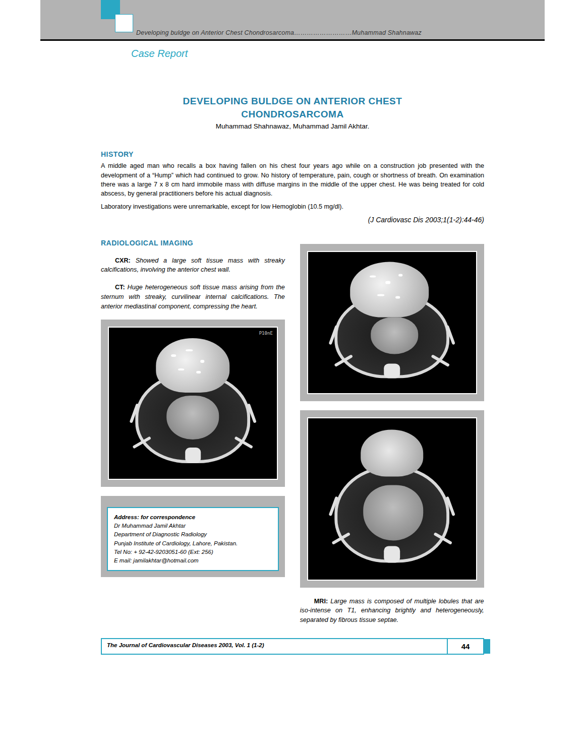Developing buldge on Anterior Chest Chondrosarcoma………………………Muhammad Shahnawaz
Case Report
DEVELOPING BULDGE ON ANTERIOR CHEST
CHONDROSARCOMA
Muhammad Shahnawaz, Muhammad Jamil Akhtar.
HISTORY
A middle aged man who recalls a box having fallen on his chest four years ago while on a construction job presented with the development of a “Hump” which had continued to grow. No history of temperature, pain, cough or shortness of breath. On examination there was a large 7 x 8 cm hard immobile mass with diffuse margins in the middle of the upper chest. He was being treated for cold abscess, by general practitioners before his actual diagnosis.
Laboratory investigations were unremarkable, except for low Hemoglobin (10.5 mg/dl).
(J Cardiovasc Dis 2003;1(1-2):44-46)
RADIOLOGICAL IMAGING
CXR: Showed a large soft tissue mass with streaky calcifications, involving the anterior chest wall.
CT: Huge heterogeneous soft tissue mass arising from the sternum with streaky, curvilinear internal calcifications. The anterior mediastinal component, compressing the heart.
P10nE
Address: for correspondence
Dr Muhammad Jamil Akhtar
Department of Diagnostic Radiology
Punjab Institute of Cardiology, Lahore, Pakistan.
Tel No: + 92-42-9203051-60 (Ext: 256)
E mail: jamilakhtar@hotmail.com
MRI: Large mass is composed of multiple lobules that are iso-intense on T1, enhancing brightly and heterogeneously, separated by fibrous tissue septae.
The Journal of Cardiovascular Diseases 2003, Vol. 1 (1-2)
44